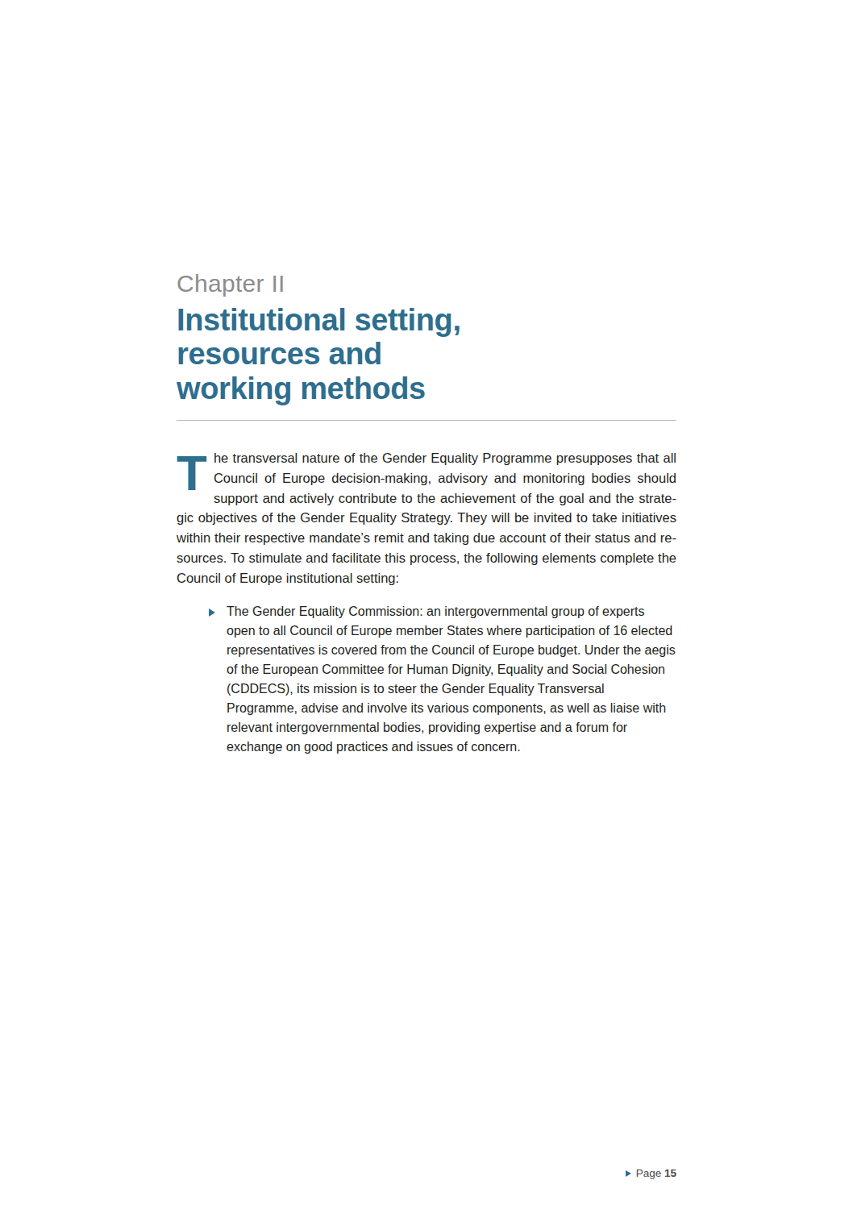Chapter II
Institutional setting,
resources and
working methods
The transversal nature of the Gender Equality Programme presupposes that all Council of Europe decision-making, advisory and monitoring bodies should support and actively contribute to the achievement of the goal and the strategic objectives of the Gender Equality Strategy. They will be invited to take initiatives within their respective mandate’s remit and taking due account of their status and resources. To stimulate and facilitate this process, the following elements complete the Council of Europe institutional setting:
The Gender Equality Commission: an intergovernmental group of experts open to all Council of Europe member States where participation of 16 elected representatives is covered from the Council of Europe budget. Under the aegis of the European Committee for Human Dignity, Equality and Social Cohesion (CDDECS), its mission is to steer the Gender Equality Transversal Programme, advise and involve its various components, as well as liaise with relevant intergovernmental bodies, providing expertise and a forum for exchange on good practices and issues of concern.
Page 15